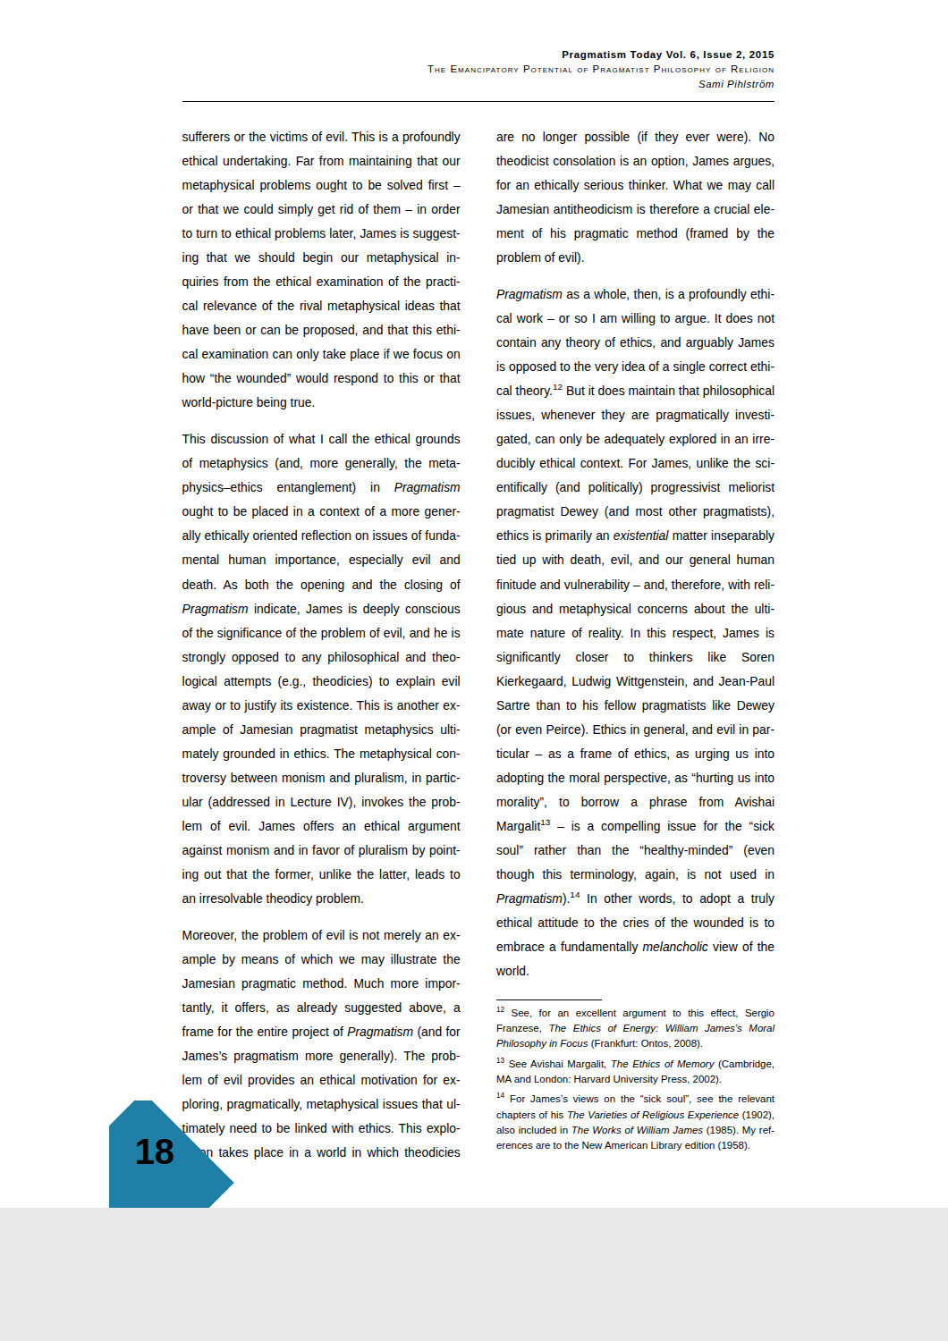Pragmatism Today Vol. 6, Issue 2, 2015
The Emancipatory Potential of Pragmatist Philosophy of Religion
Sami Pihlström
sufferers or the victims of evil. This is a profoundly ethical undertaking. Far from maintaining that our metaphysical problems ought to be solved first – or that we could simply get rid of them – in order to turn to ethical problems later, James is suggesting that we should begin our metaphysical inquiries from the ethical examination of the practical relevance of the rival metaphysical ideas that have been or can be proposed, and that this ethical examination can only take place if we focus on how “the wounded” would respond to this or that world-picture being true.
This discussion of what I call the ethical grounds of metaphysics (and, more generally, the metaphysics–ethics entanglement) in Pragmatism ought to be placed in a context of a more generally ethically oriented reflection on issues of fundamental human importance, especially evil and death. As both the opening and the closing of Pragmatism indicate, James is deeply conscious of the significance of the problem of evil, and he is strongly opposed to any philosophical and theological attempts (e.g., theodicies) to explain evil away or to justify its existence. This is another example of Jamesian pragmatist metaphysics ultimately grounded in ethics. The metaphysical controversy between monism and pluralism, in particular (addressed in Lecture IV), invokes the problem of evil. James offers an ethical argument against monism and in favor of pluralism by pointing out that the former, unlike the latter, leads to an irresolvable theodicy problem.
Moreover, the problem of evil is not merely an example by means of which we may illustrate the Jamesian pragmatic method. Much more importantly, it offers, as already suggested above, a frame for the entire project of Pragmatism (and for James’s pragmatism more generally). The problem of evil provides an ethical motivation for exploring, pragmatically, metaphysical issues that ultimately need to be linked with ethics. This exploration takes place in a world in which theodicies are no longer possible (if they ever were). No theodicist consolation is an option, James argues, for an ethically serious thinker. What we may call Jamesian antitheodicism is therefore a crucial element of his pragmatic method (framed by the problem of evil).
Pragmatism as a whole, then, is a profoundly ethical work – or so I am willing to argue. It does not contain any theory of ethics, and arguably James is opposed to the very idea of a single correct ethical theory.12 But it does maintain that philosophical issues, whenever they are pragmatically investigated, can only be adequately explored in an irreducibly ethical context. For James, unlike the scientifically (and politically) progressivist meliorist pragmatist Dewey (and most other pragmatists), ethics is primarily an existential matter inseparably tied up with death, evil, and our general human finitude and vulnerability – and, therefore, with religious and metaphysical concerns about the ultimate nature of reality. In this respect, James is significantly closer to thinkers like Soren Kierkegaard, Ludwig Wittgenstein, and Jean-Paul Sartre than to his fellow pragmatists like Dewey (or even Peirce). Ethics in general, and evil in particular – as a frame of ethics, as urging us into adopting the moral perspective, as “hurting us into morality”, to borrow a phrase from Avishai Margalit13 – is a compelling issue for the “sick soul” rather than the “healthy-minded” (even though this terminology, again, is not used in Pragmatism).14 In other words, to adopt a truly ethical attitude to the cries of the wounded is to embrace a fundamentally melancholic view of the world.
12 See, for an excellent argument to this effect, Sergio Franzese, The Ethics of Energy: William James’s Moral Philosophy in Focus (Frankfurt: Ontos, 2008).
13 See Avishai Margalit, The Ethics of Memory (Cambridge, MA and London: Harvard University Press, 2002).
14 For James’s views on the “sick soul”, see the relevant chapters of his The Varieties of Religious Experience (1902), also included in The Works of William James (1985). My references are to the New American Library edition (1958).
18